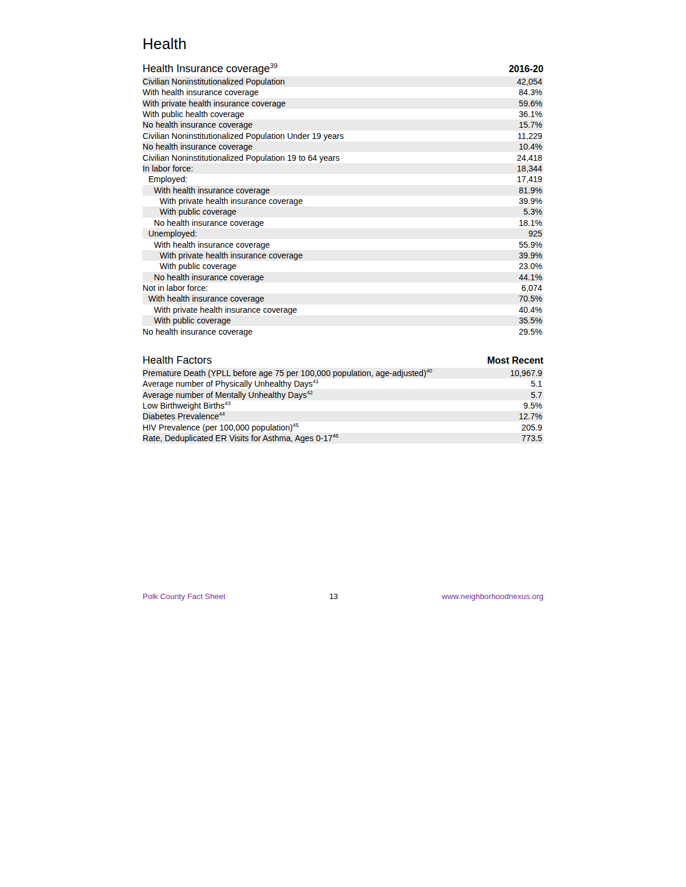Health
Health Insurance coverage39
2016-20
| Civilian Noninstitutionalized Population | 42,054 |
| With health insurance coverage | 84.3% |
| With private health insurance coverage | 59.6% |
| With public health coverage | 36.1% |
| No health insurance coverage | 15.7% |
| Civilian Noninstitutionalized Population Under 19 years | 11,229 |
| No health insurance coverage | 10.4% |
| Civilian Noninstitutionalized Population 19 to 64 years | 24,418 |
| In labor force: | 18,344 |
| Employed: | 17,419 |
| With health insurance coverage | 81.9% |
| With private health insurance coverage | 39.9% |
| With public coverage | 5.3% |
| No health insurance coverage | 18.1% |
| Unemployed: | 925 |
| With health insurance coverage | 55.9% |
| With private health insurance coverage | 39.9% |
| With public coverage | 23.0% |
| No health insurance coverage | 44.1% |
| Not in labor force: | 6,074 |
| With health insurance coverage | 70.5% |
| With private health insurance coverage | 40.4% |
| With public coverage | 35.5% |
| No health insurance coverage | 29.5% |
Health Factors
Most Recent
| Premature Death (YPLL before age 75 per 100,000 population, age-adjusted) 40 | 10,967.9 |
| Average number of Physically Unhealthy Days 41 | 5.1 |
| Average number of Mentally Unhealthy Days 42 | 5.7 |
| Low Birthweight Births 43 | 9.5% |
| Diabetes Prevalence 44 | 12.7% |
| HIV Prevalence (per 100,000 population) 45 | 205.9 |
| Rate, Deduplicated ER Visits for Asthma, Ages 0-17 46 | 773.5 |
Polk County Fact Sheet
13
www.neighborhoodnexus.org